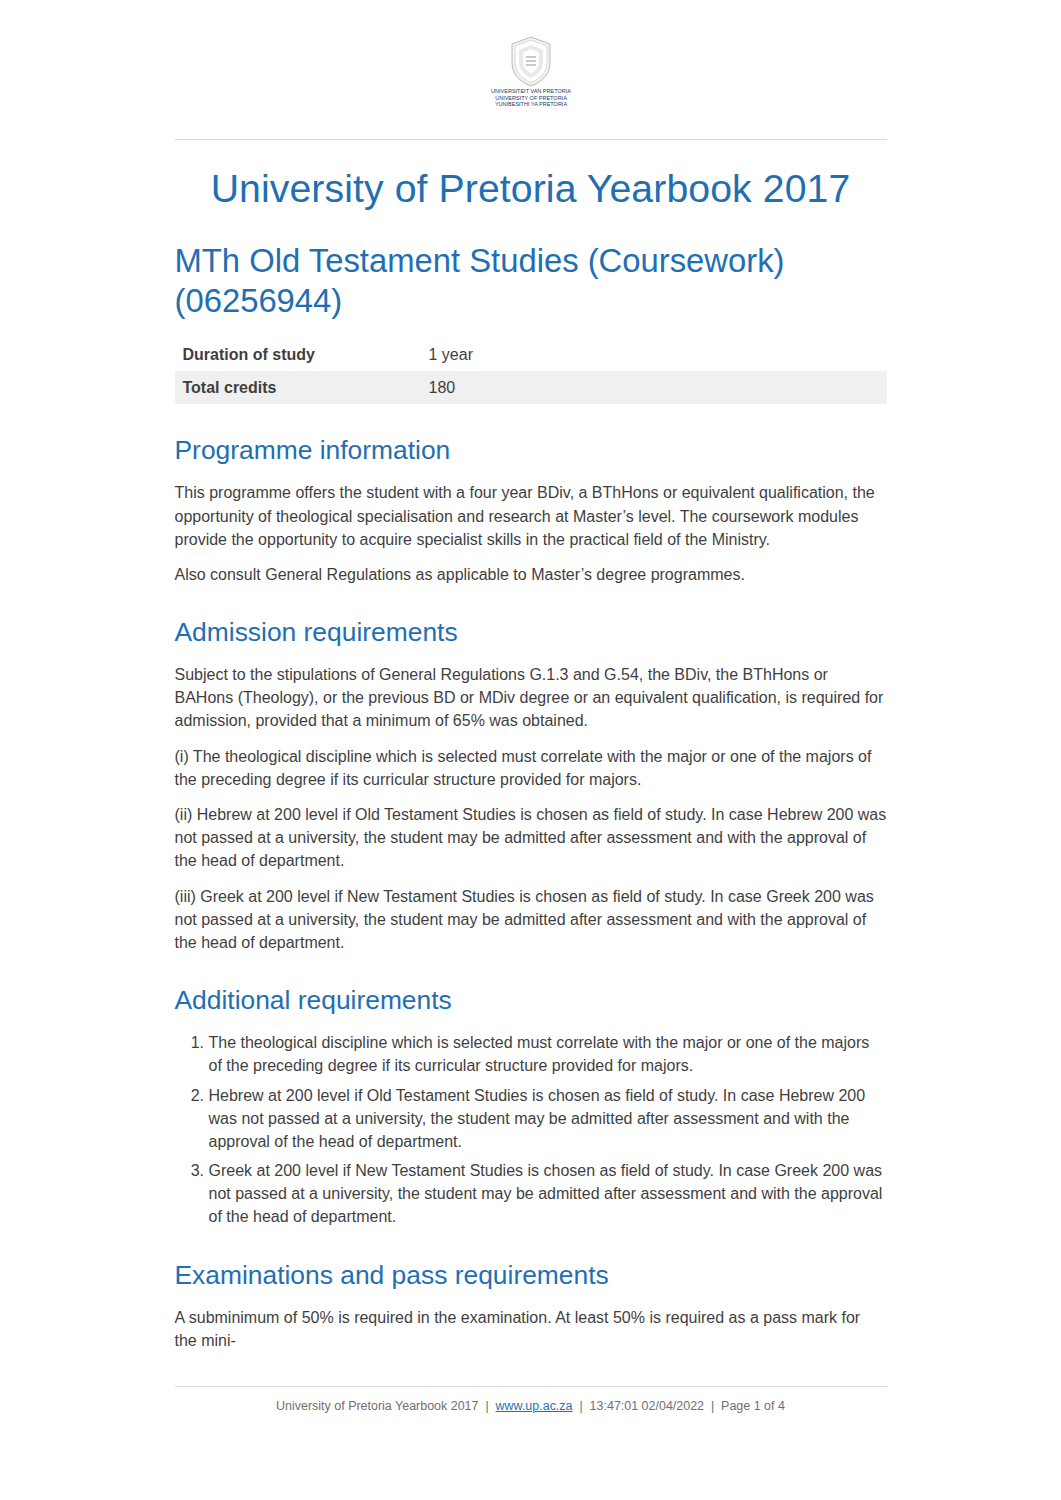University of Pretoria Yearbook 2017
MTh Old Testament Studies (Coursework) (06256944)
| Duration of study | 1 year |
| Total credits | 180 |
Programme information
This programme offers the student with a four year BDiv, a BThHons or equivalent qualification, the opportunity of theological specialisation and research at Master’s level. The coursework modules provide the opportunity to acquire specialist skills in the practical field of the Ministry.
Also consult General Regulations as applicable to Master’s degree programmes.
Admission requirements
Subject to the stipulations of General Regulations G.1.3 and G.54, the BDiv, the BThHons or BAHons (Theology), or the previous BD or MDiv degree or an equivalent qualification, is required for admission, provided that a minimum of 65% was obtained.
(i) The theological discipline which is selected must correlate with the major or one of the majors of the preceding degree if its curricular structure provided for majors.
(ii) Hebrew at 200 level if Old Testament Studies is chosen as field of study. In case Hebrew 200 was not passed at a university, the student may be admitted after assessment and with the approval of the head of department.
(iii) Greek at 200 level if New Testament Studies is chosen as field of study. In case Greek 200 was not passed at a university, the student may be admitted after assessment and with the approval of the head of department.
Additional requirements
The theological discipline which is selected must correlate with the major or one of the majors of the preceding degree if its curricular structure provided for majors.
Hebrew at 200 level if Old Testament Studies is chosen as field of study. In case Hebrew 200 was not passed at a university, the student may be admitted after assessment and with the approval of the head of department.
Greek at 200 level if New Testament Studies is chosen as field of study. In case Greek 200 was not passed at a university, the student may be admitted after assessment and with the approval of the head of department.
Examinations and pass requirements
A subminimum of 50% is required in the examination. At least 50% is required as a pass mark for the mini-
University of Pretoria Yearbook 2017 | www.up.ac.za | 13:47:01 02/04/2022 | Page 1 of 4